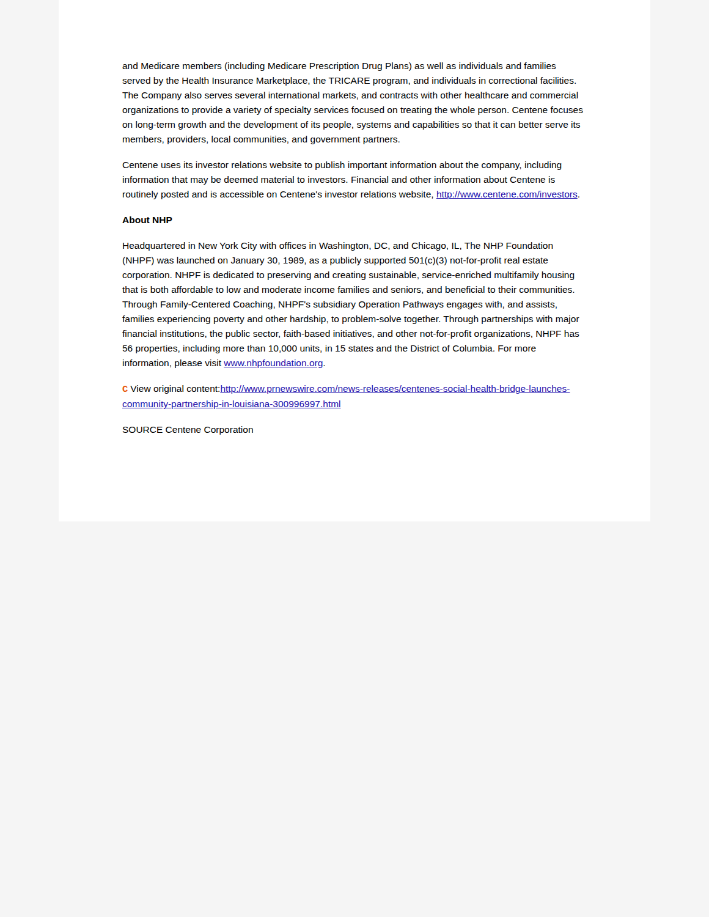and Medicare members (including Medicare Prescription Drug Plans) as well as individuals and families served by the Health Insurance Marketplace, the TRICARE program, and individuals in correctional facilities. The Company also serves several international markets, and contracts with other healthcare and commercial organizations to provide a variety of specialty services focused on treating the whole person. Centene focuses on long-term growth and the development of its people, systems and capabilities so that it can better serve its members, providers, local communities, and government partners.
Centene uses its investor relations website to publish important information about the company, including information that may be deemed material to investors. Financial and other information about Centene is routinely posted and is accessible on Centene's investor relations website, http://www.centene.com/investors.
About NHP
Headquartered in New York City with offices in Washington, DC, and Chicago, IL, The NHP Foundation (NHPF) was launched on January 30, 1989, as a publicly supported 501(c)(3) not-for-profit real estate corporation. NHPF is dedicated to preserving and creating sustainable, service-enriched multifamily housing that is both affordable to low and moderate income families and seniors, and beneficial to their communities. Through Family-Centered Coaching, NHPF's subsidiary Operation Pathways engages with, and assists, families experiencing poverty and other hardship, to problem-solve together. Through partnerships with major financial institutions, the public sector, faith-based initiatives, and other not-for-profit organizations, NHPF has 56 properties, including more than 10,000 units, in 15 states and the District of Columbia. For more information, please visit www.nhpfoundation.org.
CView original content:http://www.prnewswire.com/news-releases/centenes-social-health-bridge-launches-community-partnership-in-louisiana-300996997.html
SOURCE Centene Corporation